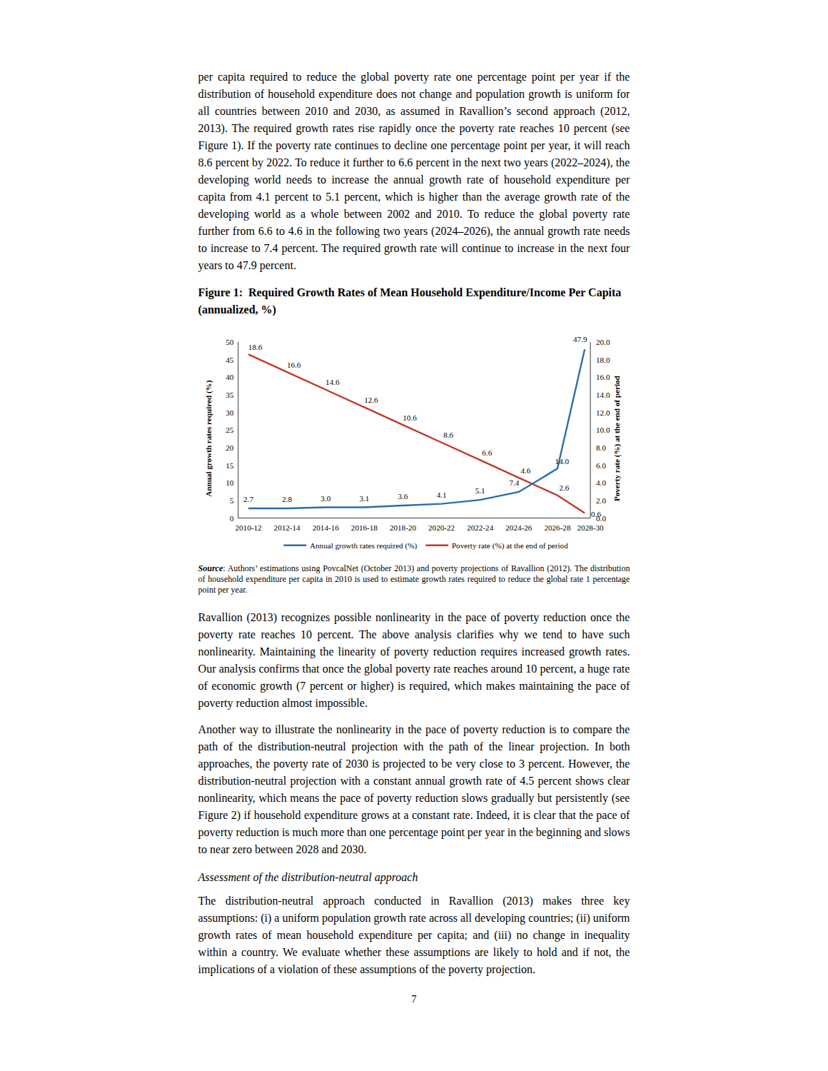per capita required to reduce the global poverty rate one percentage point per year if the distribution of household expenditure does not change and population growth is uniform for all countries between 2010 and 2030, as assumed in Ravallion’s second approach (2012, 2013). The required growth rates rise rapidly once the poverty rate reaches 10 percent (see Figure 1). If the poverty rate continues to decline one percentage point per year, it will reach 8.6 percent by 2022. To reduce it further to 6.6 percent in the next two years (2022–2024), the developing world needs to increase the annual growth rate of household expenditure per capita from 4.1 percent to 5.1 percent, which is higher than the average growth rate of the developing world as a whole between 2002 and 2010. To reduce the global poverty rate further from 6.6 to 4.6 in the following two years (2024–2026), the annual growth rate needs to increase to 7.4 percent. The required growth rate will continue to increase in the next four years to 47.9 percent.
Figure 1: Required Growth Rates of Mean Household Expenditure/Income Per Capita (annualized, %)
Annual growth rates required (%) Poverty rate (%) at the end of period 50 45 40 35 30 25 20 15 10 5 0 20.0 18.0 16.0 14.0 12.0 10.0 8.0 6.0 4.0 2.0 0.0 18.6 16.6 14.6 12.6 10.6 8.6 6.6 4.6 2.6 0.6 2.7 2.8 3.0 3.1 3.6 4.1 5.1 7.4 14.0 47.9 2010-12 2012-14 2014-16 2016-18 2018-20 2020-22 2022-24 2024-26 2026-28 2028-30 Annual growth rates required (%) Poverty rate (%) at the end of period
Source: Authors’ estimations using PovcalNet (October 2013) and poverty projections of Ravallion (2012). The distribution of household expenditure per capita in 2010 is used to estimate growth rates required to reduce the global rate 1 percentage point per year.
Ravallion (2013) recognizes possible nonlinearity in the pace of poverty reduction once the poverty rate reaches 10 percent. The above analysis clarifies why we tend to have such nonlinearity. Maintaining the linearity of poverty reduction requires increased growth rates. Our analysis confirms that once the global poverty rate reaches around 10 percent, a huge rate of economic growth (7 percent or higher) is required, which makes maintaining the pace of poverty reduction almost impossible.
Another way to illustrate the nonlinearity in the pace of poverty reduction is to compare the path of the distribution-neutral projection with the path of the linear projection. In both approaches, the poverty rate of 2030 is projected to be very close to 3 percent. However, the distribution-neutral projection with a constant annual growth rate of 4.5 percent shows clear nonlinearity, which means the pace of poverty reduction slows gradually but persistently (see Figure 2) if household expenditure grows at a constant rate. Indeed, it is clear that the pace of poverty reduction is much more than one percentage point per year in the beginning and slows to near zero between 2028 and 2030.
Assessment of the distribution-neutral approach
The distribution-neutral approach conducted in Ravallion (2013) makes three key assumptions: (i) a uniform population growth rate across all developing countries; (ii) uniform growth rates of mean household expenditure per capita; and (iii) no change in inequality within a country. We evaluate whether these assumptions are likely to hold and if not, the implications of a violation of these assumptions of the poverty projection.
7